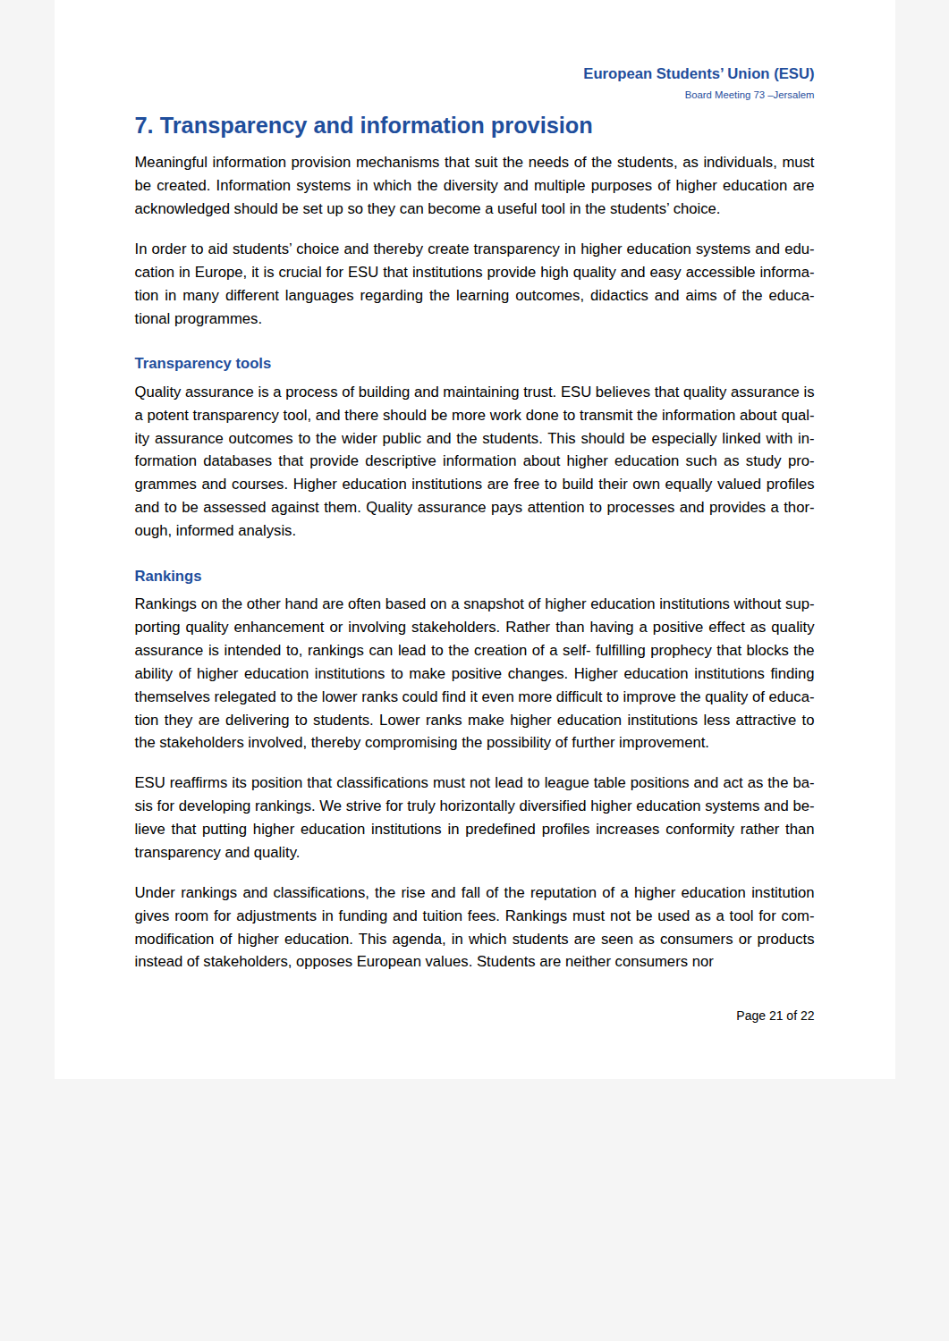European Students’ Union (ESU) Board Meeting 73 –Jersalem
7. Transparency and information provision
Meaningful information provision mechanisms that suit the needs of the students, as individuals, must be created. Information systems in which the diversity and multiple purposes of higher education are acknowledged should be set up so they can become a useful tool in the students’ choice.
In order to aid students’ choice and thereby create transparency in higher education systems and education in Europe, it is crucial for ESU that institutions provide high quality and easy accessible information in many different languages regarding the learning outcomes, didactics and aims of the educational programmes.
Transparency tools
Quality assurance is a process of building and maintaining trust. ESU believes that quality assurance is a potent transparency tool, and there should be more work done to transmit the information about quality assurance outcomes to the wider public and the students. This should be especially linked with information databases that provide descriptive information about higher education such as study programmes and courses. Higher education institutions are free to build their own equally valued profiles and to be assessed against them. Quality assurance pays attention to processes and provides a thorough, informed analysis.
Rankings
Rankings on the other hand are often based on a snapshot of higher education institutions without supporting quality enhancement or involving stakeholders. Rather than having a positive effect as quality assurance is intended to, rankings can lead to the creation of a self- fulfilling prophecy that blocks the ability of higher education institutions to make positive changes. Higher education institutions finding themselves relegated to the lower ranks could find it even more difficult to improve the quality of education they are delivering to students. Lower ranks make higher education institutions less attractive to the stakeholders involved, thereby compromising the possibility of further improvement.
ESU reaffirms its position that classifications must not lead to league table positions and act as the basis for developing rankings. We strive for truly horizontally diversified higher education systems and believe that putting higher education institutions in predefined profiles increases conformity rather than transparency and quality.
Under rankings and classifications, the rise and fall of the reputation of a higher education institution gives room for adjustments in funding and tuition fees. Rankings must not be used as a tool for commodification of higher education. This agenda, in which students are seen as consumers or products instead of stakeholders, opposes European values. Students are neither consumers nor
Page 21 of 22